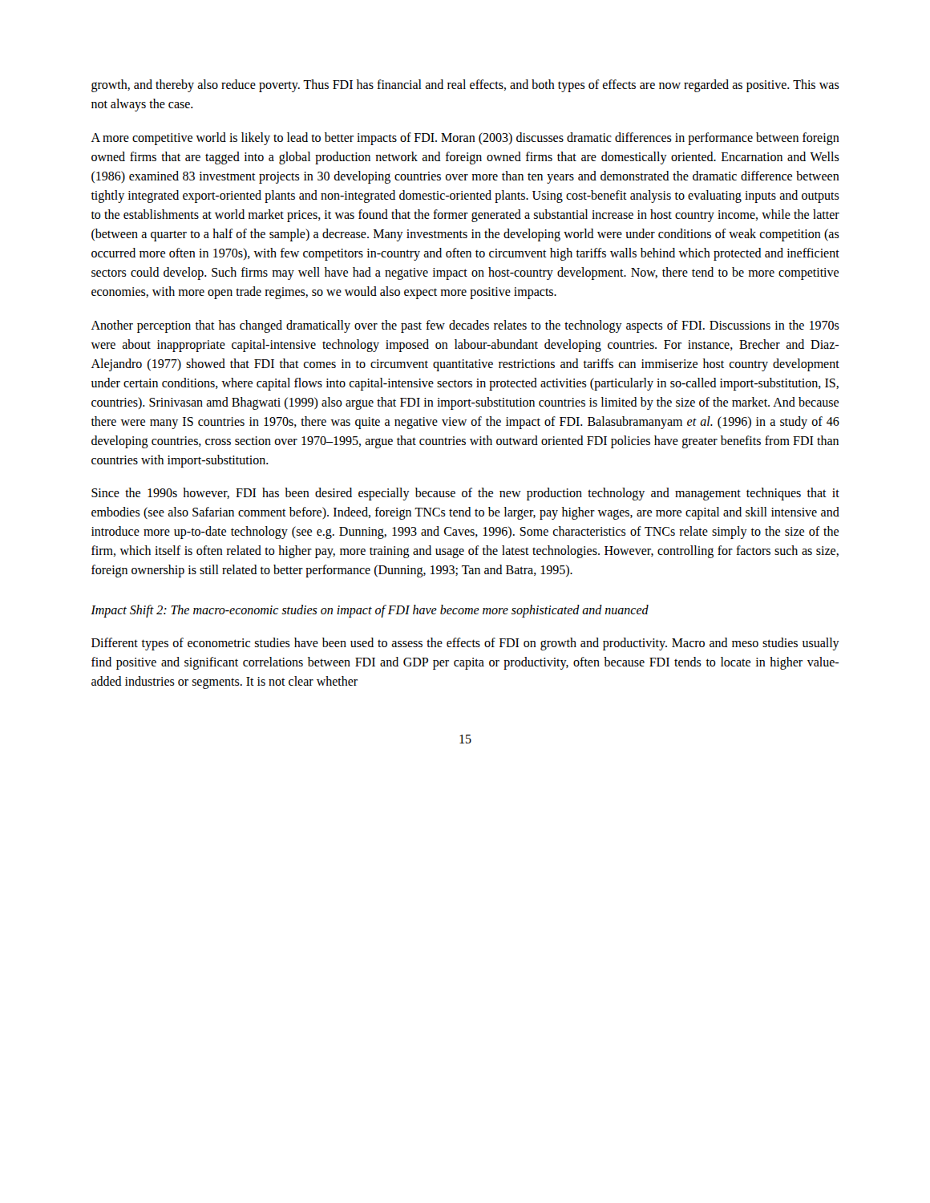growth, and thereby also reduce poverty. Thus FDI has financial and real effects, and both types of effects are now regarded as positive. This was not always the case.
A more competitive world is likely to lead to better impacts of FDI. Moran (2003) discusses dramatic differences in performance between foreign owned firms that are tagged into a global production network and foreign owned firms that are domestically oriented. Encarnation and Wells (1986) examined 83 investment projects in 30 developing countries over more than ten years and demonstrated the dramatic difference between tightly integrated export-oriented plants and non-integrated domestic-oriented plants. Using cost-benefit analysis to evaluating inputs and outputs to the establishments at world market prices, it was found that the former generated a substantial increase in host country income, while the latter (between a quarter to a half of the sample) a decrease. Many investments in the developing world were under conditions of weak competition (as occurred more often in 1970s), with few competitors in-country and often to circumvent high tariffs walls behind which protected and inefficient sectors could develop. Such firms may well have had a negative impact on host-country development. Now, there tend to be more competitive economies, with more open trade regimes, so we would also expect more positive impacts.
Another perception that has changed dramatically over the past few decades relates to the technology aspects of FDI. Discussions in the 1970s were about inappropriate capital-intensive technology imposed on labour-abundant developing countries. For instance, Brecher and Diaz-Alejandro (1977) showed that FDI that comes in to circumvent quantitative restrictions and tariffs can immiserize host country development under certain conditions, where capital flows into capital-intensive sectors in protected activities (particularly in so-called import-substitution, IS, countries). Srinivasan amd Bhagwati (1999) also argue that FDI in import-substitution countries is limited by the size of the market. And because there were many IS countries in 1970s, there was quite a negative view of the impact of FDI. Balasubramanyam et al. (1996) in a study of 46 developing countries, cross section over 1970–1995, argue that countries with outward oriented FDI policies have greater benefits from FDI than countries with import-substitution.
Since the 1990s however, FDI has been desired especially because of the new production technology and management techniques that it embodies (see also Safarian comment before). Indeed, foreign TNCs tend to be larger, pay higher wages, are more capital and skill intensive and introduce more up-to-date technology (see e.g. Dunning, 1993 and Caves, 1996). Some characteristics of TNCs relate simply to the size of the firm, which itself is often related to higher pay, more training and usage of the latest technologies. However, controlling for factors such as size, foreign ownership is still related to better performance (Dunning, 1993; Tan and Batra, 1995).
Impact Shift 2: The macro-economic studies on impact of FDI have become more sophisticated and nuanced
Different types of econometric studies have been used to assess the effects of FDI on growth and productivity. Macro and meso studies usually find positive and significant correlations between FDI and GDP per capita or productivity, often because FDI tends to locate in higher value-added industries or segments. It is not clear whether
15